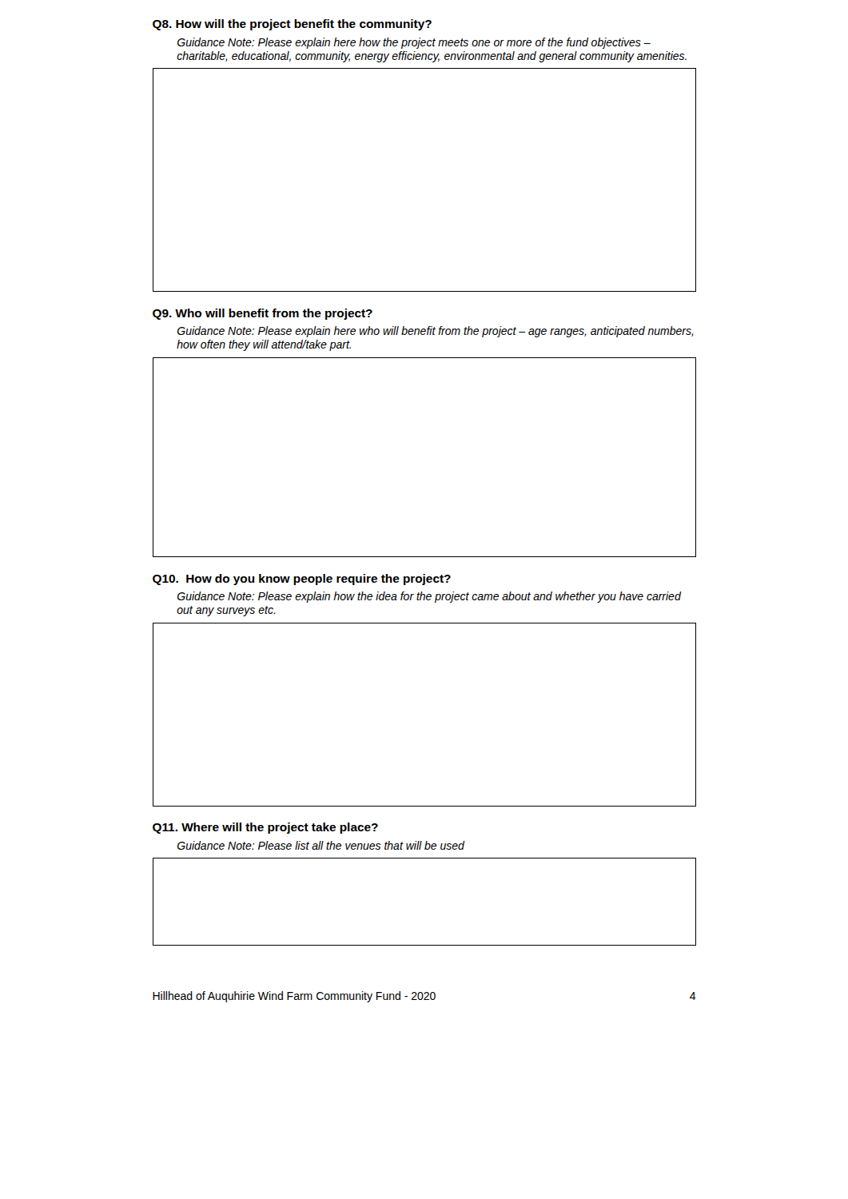Q8. How will the project benefit the community?
Guidance Note: Please explain here how the project meets one or more of the fund objectives – charitable, educational, community, energy efficiency, environmental and general community amenities.
Q9. Who will benefit from the project?
Guidance Note: Please explain here who will benefit from the project – age ranges, anticipated numbers, how often they will attend/take part.
Q10. How do you know people require the project?
Guidance Note: Please explain how the idea for the project came about and whether you have carried out any surveys etc.
Q11. Where will the project take place?
Guidance Note: Please list all the venues that will be used
Hillhead of Auquhirie Wind Farm Community Fund - 2020 4